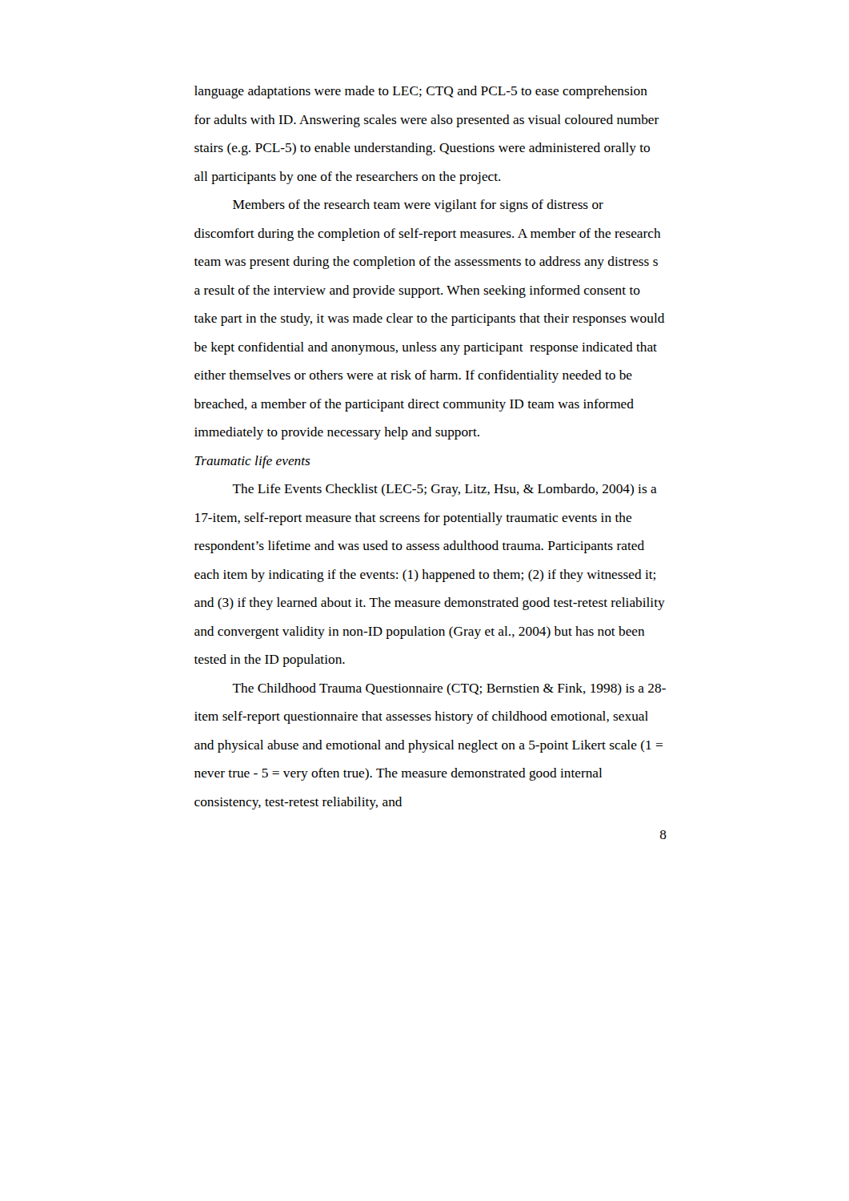language adaptations were made to LEC; CTQ and PCL-5 to ease comprehension for adults with ID. Answering scales were also presented as visual coloured number stairs (e.g. PCL-5) to enable understanding. Questions were administered orally to all participants by one of the researchers on the project.
Members of the research team were vigilant for signs of distress or discomfort during the completion of self-report measures. A member of the research team was present during the completion of the assessments to address any distress s a result of the interview and provide support. When seeking informed consent to take part in the study, it was made clear to the participants that their responses would be kept confidential and anonymous, unless any participant response indicated that either themselves or others were at risk of harm. If confidentiality needed to be breached, a member of the participant direct community ID team was informed immediately to provide necessary help and support.
Traumatic life events
The Life Events Checklist (LEC-5; Gray, Litz, Hsu, & Lombardo, 2004) is a 17-item, self-report measure that screens for potentially traumatic events in the respondent’s lifetime and was used to assess adulthood trauma. Participants rated each item by indicating if the events: (1) happened to them; (2) if they witnessed it; and (3) if they learned about it. The measure demonstrated good test-retest reliability and convergent validity in non-ID population (Gray et al., 2004) but has not been tested in the ID population.
The Childhood Trauma Questionnaire (CTQ; Bernstien & Fink, 1998) is a 28-item self-report questionnaire that assesses history of childhood emotional, sexual and physical abuse and emotional and physical neglect on a 5-point Likert scale (1 = never true - 5 = very often true). The measure demonstrated good internal consistency, test-retest reliability, and
8